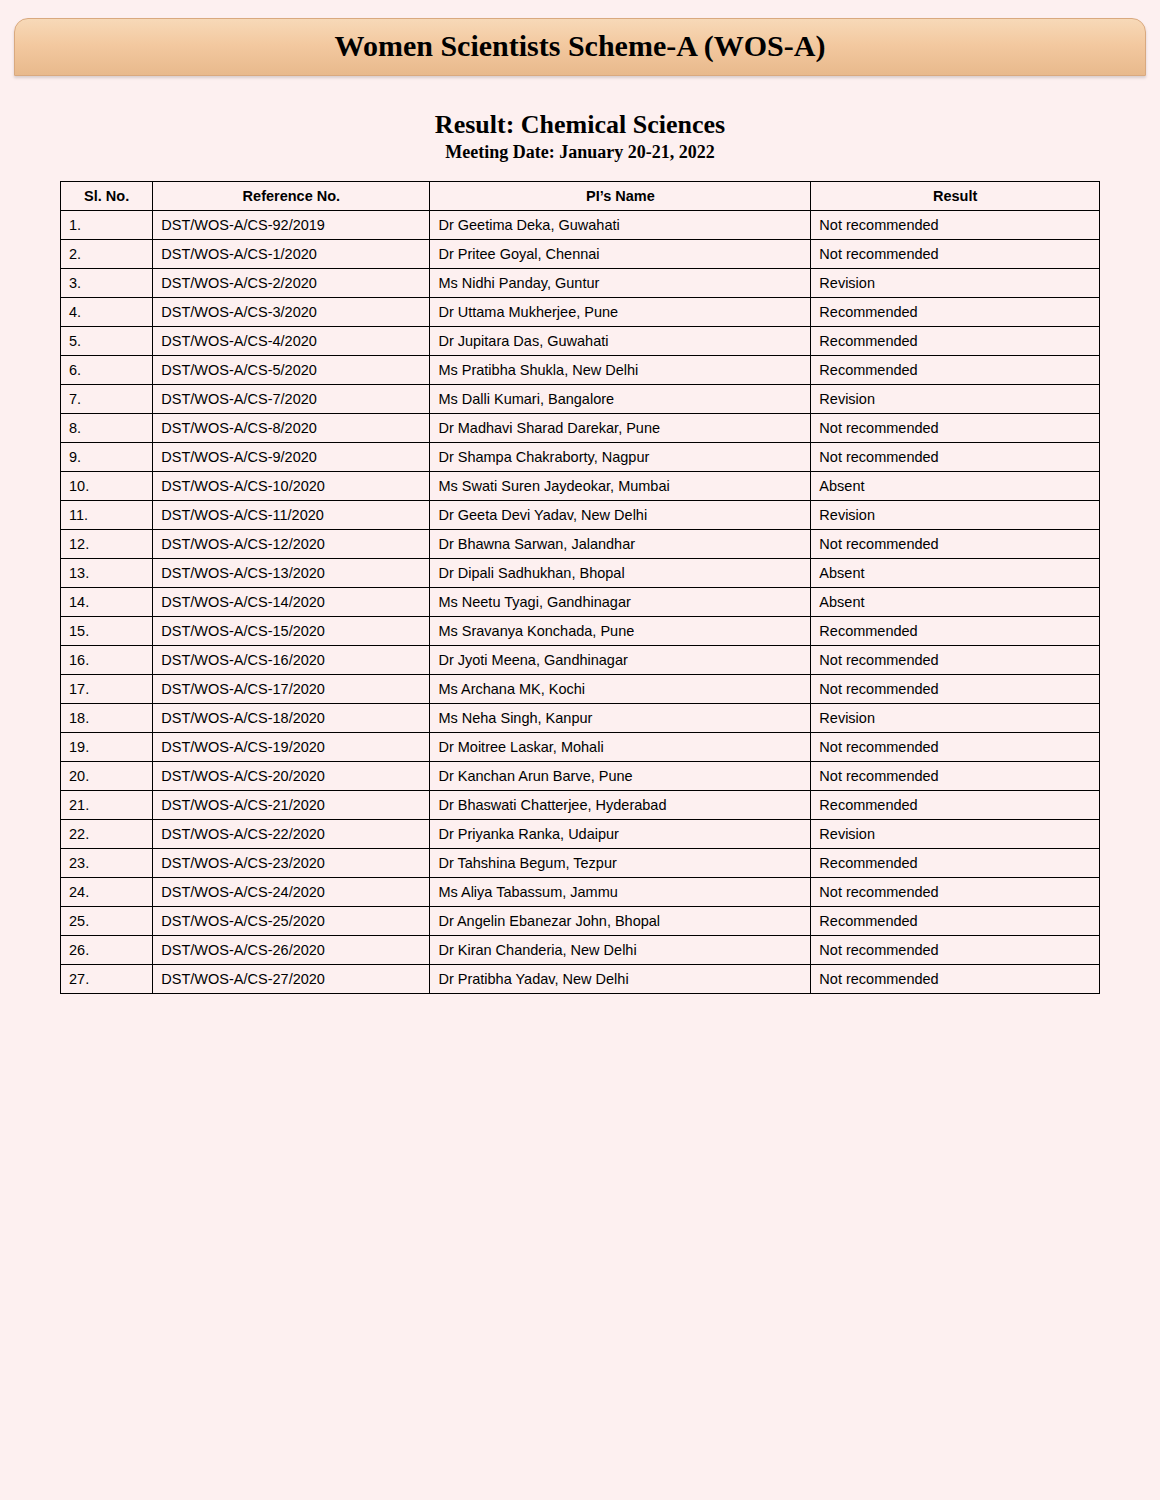Women Scientists Scheme-A (WOS-A)
Result: Chemical Sciences
Meeting Date: January 20-21, 2022
| Sl. No. | Reference No. | PI’s Name | Result |
| --- | --- | --- | --- |
| 1. | DST/WOS-A/CS-92/2019 | Dr Geetima Deka, Guwahati | Not recommended |
| 2. | DST/WOS-A/CS-1/2020 | Dr Pritee Goyal, Chennai | Not recommended |
| 3. | DST/WOS-A/CS-2/2020 | Ms Nidhi Panday, Guntur | Revision |
| 4. | DST/WOS-A/CS-3/2020 | Dr Uttama Mukherjee, Pune | Recommended |
| 5. | DST/WOS-A/CS-4/2020 | Dr Jupitara Das, Guwahati | Recommended |
| 6. | DST/WOS-A/CS-5/2020 | Ms Pratibha Shukla, New Delhi | Recommended |
| 7. | DST/WOS-A/CS-7/2020 | Ms Dalli Kumari, Bangalore | Revision |
| 8. | DST/WOS-A/CS-8/2020 | Dr Madhavi Sharad Darekar, Pune | Not recommended |
| 9. | DST/WOS-A/CS-9/2020 | Dr Shampa Chakraborty, Nagpur | Not recommended |
| 10. | DST/WOS-A/CS-10/2020 | Ms Swati Suren Jaydeokar, Mumbai | Absent |
| 11. | DST/WOS-A/CS-11/2020 | Dr Geeta Devi Yadav, New Delhi | Revision |
| 12. | DST/WOS-A/CS-12/2020 | Dr Bhawna Sarwan, Jalandhar | Not recommended |
| 13. | DST/WOS-A/CS-13/2020 | Dr Dipali Sadhukhan, Bhopal | Absent |
| 14. | DST/WOS-A/CS-14/2020 | Ms Neetu Tyagi, Gandhinagar | Absent |
| 15. | DST/WOS-A/CS-15/2020 | Ms Sravanya Konchada, Pune | Recommended |
| 16. | DST/WOS-A/CS-16/2020 | Dr Jyoti Meena, Gandhinagar | Not recommended |
| 17. | DST/WOS-A/CS-17/2020 | Ms Archana MK, Kochi | Not recommended |
| 18. | DST/WOS-A/CS-18/2020 | Ms Neha Singh, Kanpur | Revision |
| 19. | DST/WOS-A/CS-19/2020 | Dr Moitree Laskar, Mohali | Not recommended |
| 20. | DST/WOS-A/CS-20/2020 | Dr Kanchan Arun Barve, Pune | Not recommended |
| 21. | DST/WOS-A/CS-21/2020 | Dr Bhaswati Chatterjee, Hyderabad | Recommended |
| 22. | DST/WOS-A/CS-22/2020 | Dr Priyanka Ranka, Udaipur | Revision |
| 23. | DST/WOS-A/CS-23/2020 | Dr Tahshina Begum, Tezpur | Recommended |
| 24. | DST/WOS-A/CS-24/2020 | Ms Aliya Tabassum, Jammu | Not recommended |
| 25. | DST/WOS-A/CS-25/2020 | Dr Angelin Ebanezar John, Bhopal | Recommended |
| 26. | DST/WOS-A/CS-26/2020 | Dr Kiran Chanderia, New Delhi | Not recommended |
| 27. | DST/WOS-A/CS-27/2020 | Dr Pratibha Yadav, New Delhi | Not recommended |